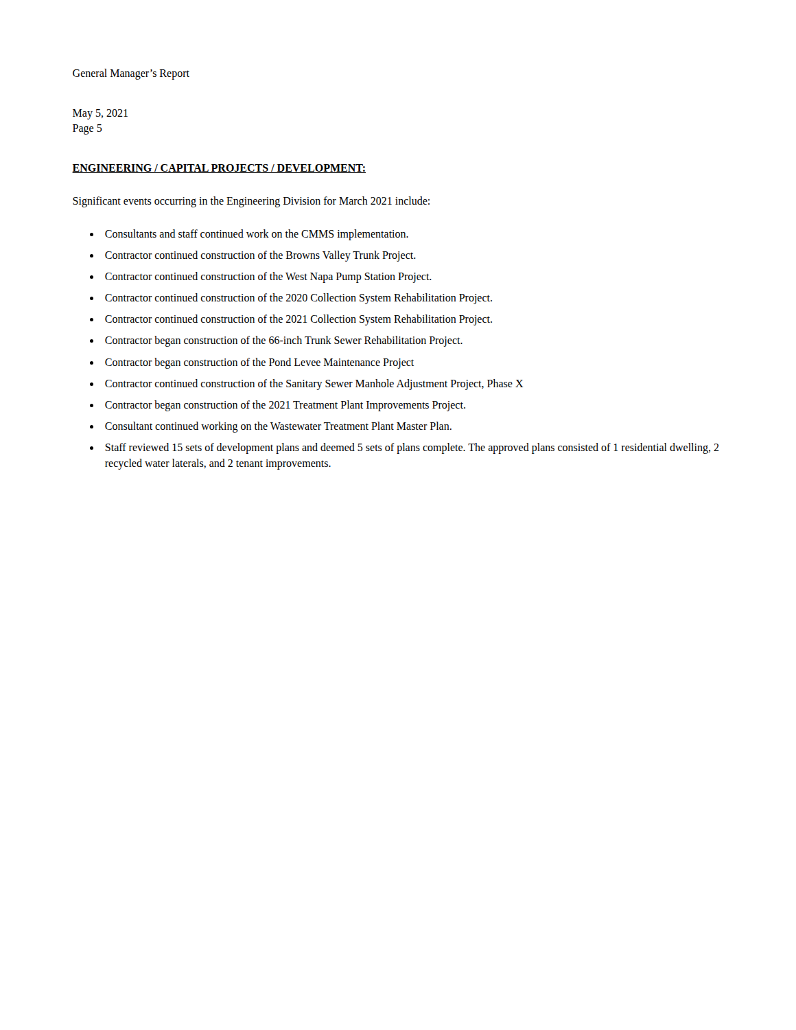General Manager’s Report
May 5, 2021
Page 5
ENGINEERING / CAPITAL PROJECTS / DEVELOPMENT:
Significant events occurring in the Engineering Division for March 2021 include:
Consultants and staff continued work on the CMMS implementation.
Contractor continued construction of the Browns Valley Trunk Project.
Contractor continued construction of the West Napa Pump Station Project.
Contractor continued construction of the 2020 Collection System Rehabilitation Project.
Contractor continued construction of the 2021 Collection System Rehabilitation Project.
Contractor began construction of the 66-inch Trunk Sewer Rehabilitation Project.
Contractor began construction of the Pond Levee Maintenance Project
Contractor continued construction of the Sanitary Sewer Manhole Adjustment Project, Phase X
Contractor began construction of the 2021 Treatment Plant Improvements Project.
Consultant continued working on the Wastewater Treatment Plant Master Plan.
Staff reviewed 15 sets of development plans and deemed 5 sets of plans complete. The approved plans consisted of 1 residential dwelling, 2 recycled water laterals, and 2 tenant improvements.